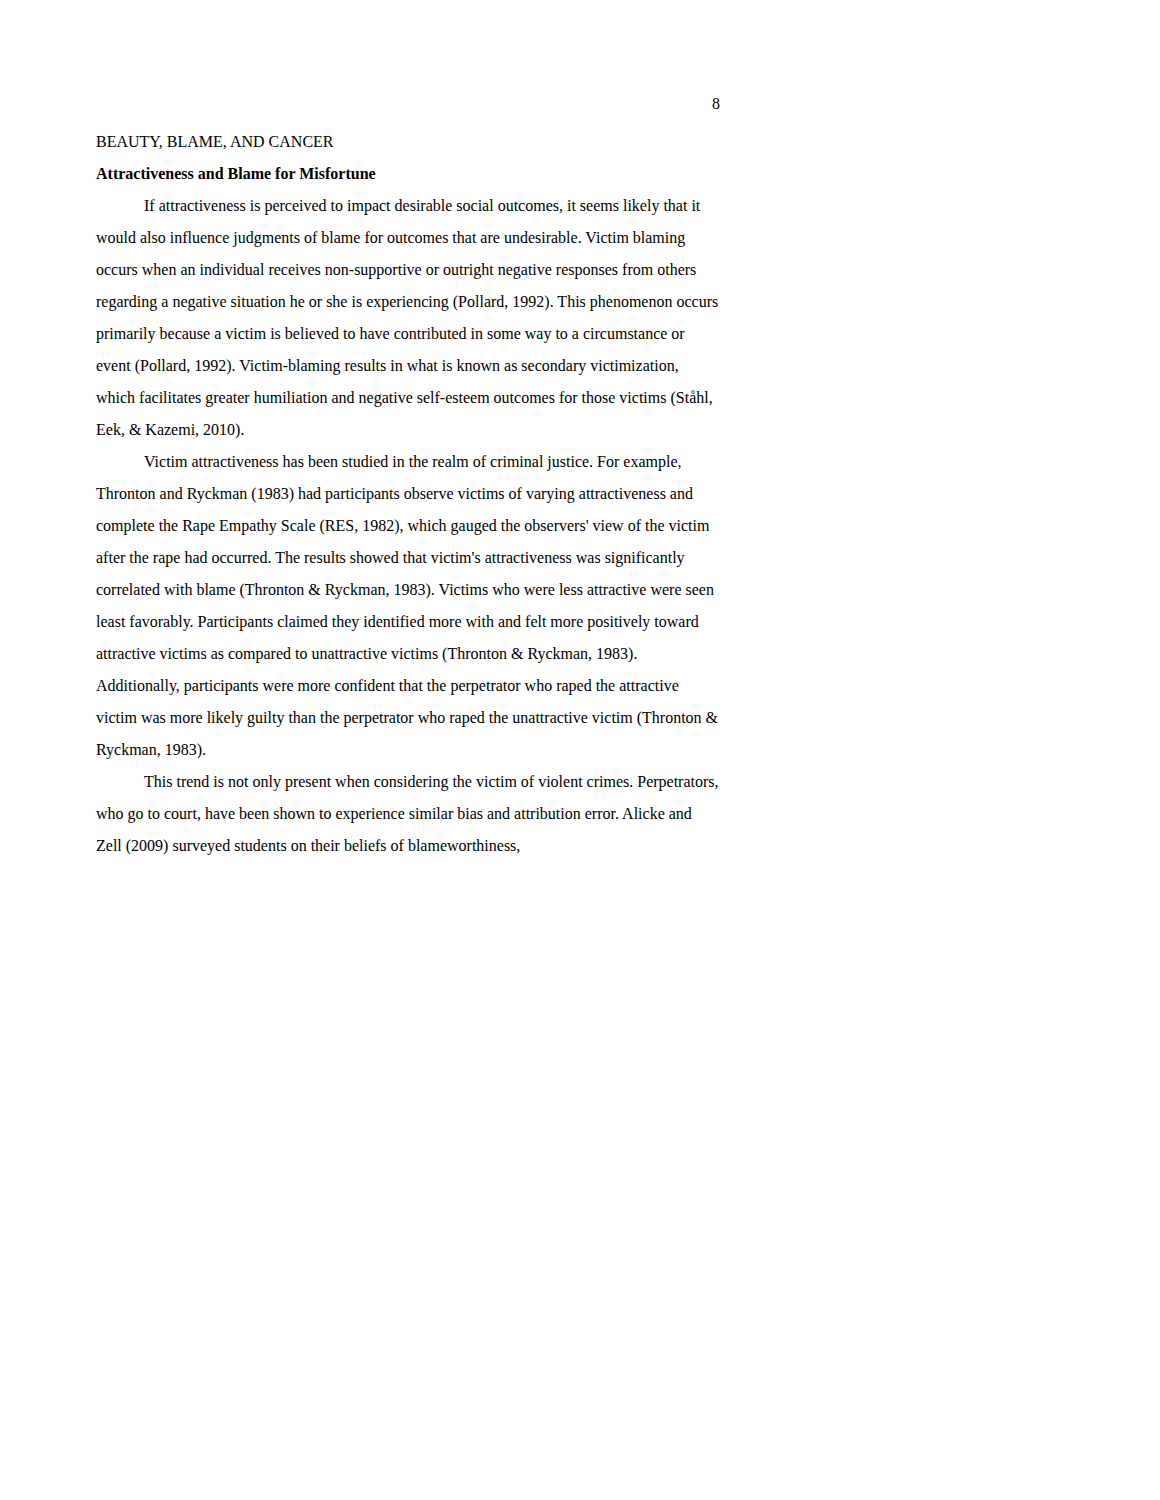8
BEAUTY, BLAME, AND CANCER
Attractiveness and Blame for Misfortune
If attractiveness is perceived to impact desirable social outcomes, it seems likely that it would also influence judgments of blame for outcomes that are undesirable. Victim blaming occurs when an individual receives non-supportive or outright negative responses from others regarding a negative situation he or she is experiencing (Pollard, 1992). This phenomenon occurs primarily because a victim is believed to have contributed in some way to a circumstance or event (Pollard, 1992). Victim-blaming results in what is known as secondary victimization, which facilitates greater humiliation and negative self-esteem outcomes for those victims (Ståhl, Eek, & Kazemi, 2010).
Victim attractiveness has been studied in the realm of criminal justice. For example, Thronton and Ryckman (1983) had participants observe victims of varying attractiveness and complete the Rape Empathy Scale (RES, 1982), which gauged the observers' view of the victim after the rape had occurred. The results showed that victim's attractiveness was significantly correlated with blame (Thronton & Ryckman, 1983). Victims who were less attractive were seen least favorably. Participants claimed they identified more with and felt more positively toward attractive victims as compared to unattractive victims (Thronton & Ryckman, 1983). Additionally, participants were more confident that the perpetrator who raped the attractive victim was more likely guilty than the perpetrator who raped the unattractive victim (Thronton & Ryckman, 1983).
This trend is not only present when considering the victim of violent crimes. Perpetrators, who go to court, have been shown to experience similar bias and attribution error. Alicke and Zell (2009) surveyed students on their beliefs of blameworthiness,